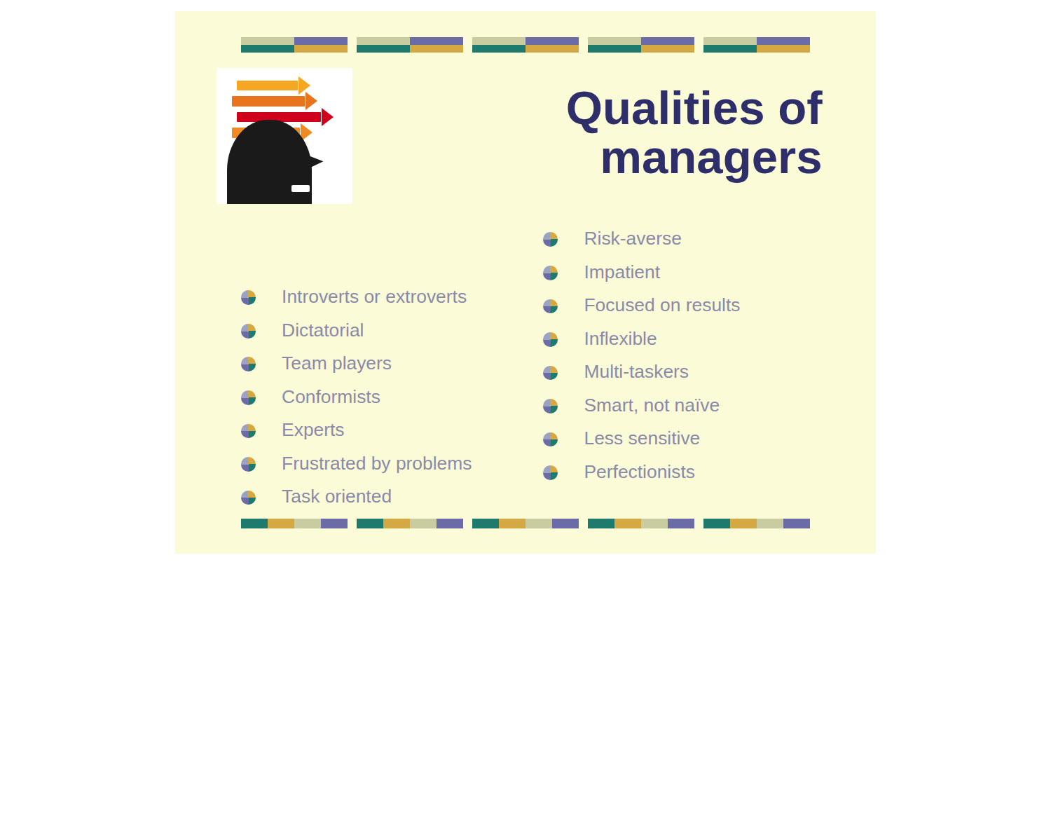Qualities of managers
Introverts or extroverts
Dictatorial
Team players
Conformists
Experts
Frustrated by problems
Task oriented
Risk-averse
Impatient
Focused on results
Inflexible
Multi-taskers
Smart, not naïve
Less sensitive
Perfectionists